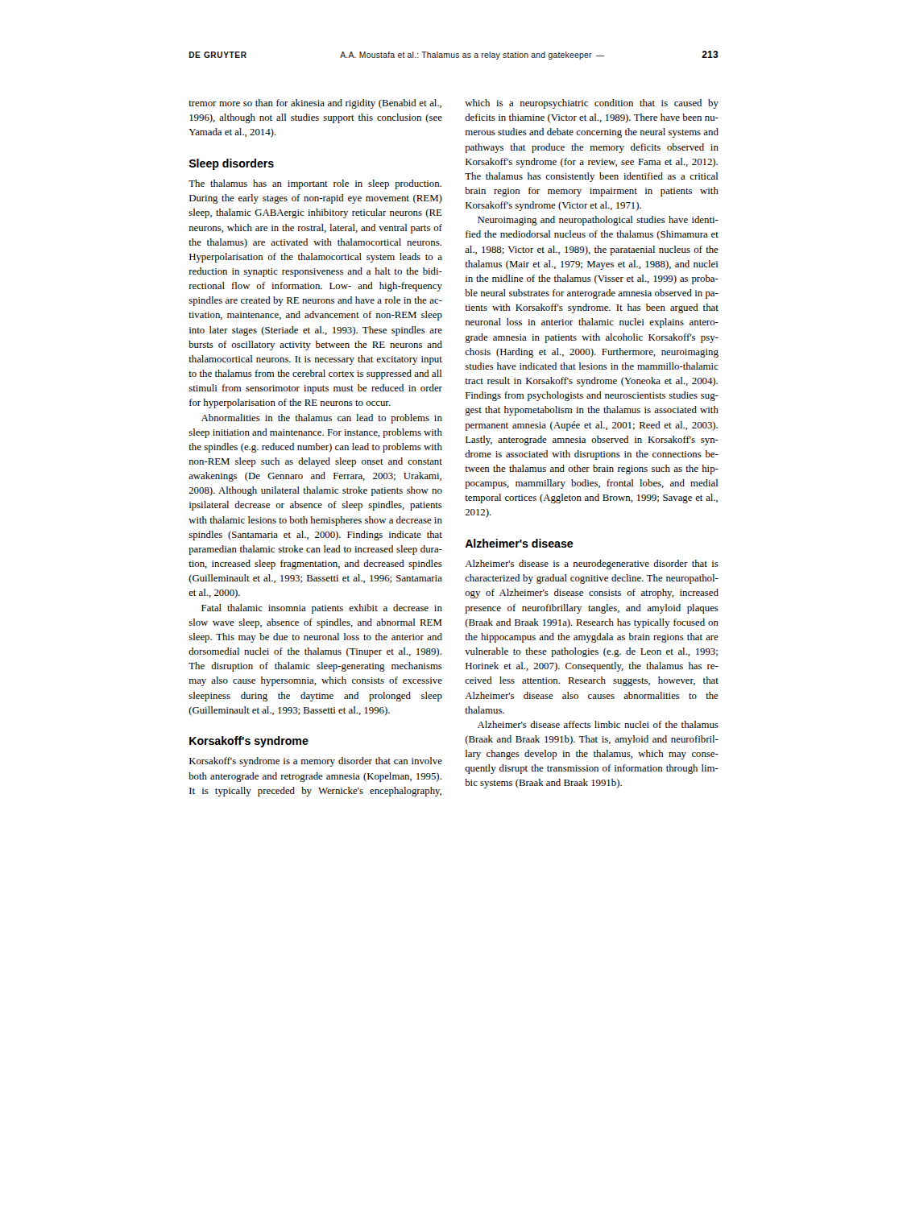DE GRUYTER A.A. Moustafa et al.: Thalamus as a relay station and gatekeeper— 213
tremor more so than for akinesia and rigidity (Benabid et al., 1996), although not all studies support this conclusion (see Yamada et al., 2014).
Sleep disorders
The thalamus has an important role in sleep production. During the early stages of non-rapid eye movement (REM) sleep, thalamic GABAergic inhibitory reticular neurons (RE neurons, which are in the rostral, lateral, and ventral parts of the thalamus) are activated with thalamocortical neurons. Hyperpolarisation of the thalamocortical system leads to a reduction in synaptic responsiveness and a halt to the bidirectional flow of information. Low- and high-frequency spindles are created by RE neurons and have a role in the activation, maintenance, and advancement of non-REM sleep into later stages (Steriade et al., 1993). These spindles are bursts of oscillatory activity between the RE neurons and thalamocortical neurons. It is necessary that excitatory input to the thalamus from the cerebral cortex is suppressed and all stimuli from sensorimotor inputs must be reduced in order for hyperpolarisation of the RE neurons to occur.
Abnormalities in the thalamus can lead to problems in sleep initiation and maintenance. For instance, problems with the spindles (e.g. reduced number) can lead to problems with non-REM sleep such as delayed sleep onset and constant awakenings (De Gennaro and Ferrara, 2003; Urakami, 2008). Although unilateral thalamic stroke patients show no ipsilateral decrease or absence of sleep spindles, patients with thalamic lesions to both hemispheres show a decrease in spindles (Santamaria et al., 2000). Findings indicate that paramedian thalamic stroke can lead to increased sleep duration, increased sleep fragmentation, and decreased spindles (Guilleminault et al., 1993; Bassetti et al., 1996; Santamaria et al., 2000).
Fatal thalamic insomnia patients exhibit a decrease in slow wave sleep, absence of spindles, and abnormal REM sleep. This may be due to neuronal loss to the anterior and dorsomedial nuclei of the thalamus (Tinuper et al., 1989). The disruption of thalamic sleep-generating mechanisms may also cause hypersomnia, which consists of excessive sleepiness during the daytime and prolonged sleep (Guilleminault et al., 1993; Bassetti et al., 1996).
Korsakoff's syndrome
Korsakoff's syndrome is a memory disorder that can involve both anterograde and retrograde amnesia (Kopelman, 1995). It is typically preceded by Wernicke's encephalography, which is a neuropsychiatric condition that is caused by deficits in thiamine (Victor et al., 1989). There have been numerous studies and debate concerning the neural systems and pathways that produce the memory deficits observed in Korsakoff's syndrome (for a review, see Fama et al., 2012). The thalamus has consistently been identified as a critical brain region for memory impairment in patients with Korsakoff's syndrome (Victor et al., 1971).
Neuroimaging and neuropathological studies have identified the mediodorsal nucleus of the thalamus (Shimamura et al., 1988; Victor et al., 1989), the parataenial nucleus of the thalamus (Mair et al., 1979; Mayes et al., 1988), and nuclei in the midline of the thalamus (Visser et al., 1999) as probable neural substrates for anterograde amnesia observed in patients with Korsakoff's syndrome. It has been argued that neuronal loss in anterior thalamic nuclei explains anterograde amnesia in patients with alcoholic Korsakoff's psychosis (Harding et al., 2000). Furthermore, neuroimaging studies have indicated that lesions in the mammillo-thalamic tract result in Korsakoff's syndrome (Yoneoka et al., 2004). Findings from psychologists and neuroscientists studies suggest that hypometabolism in the thalamus is associated with permanent amnesia (Aupée et al., 2001; Reed et al., 2003). Lastly, anterograde amnesia observed in Korsakoff's syndrome is associated with disruptions in the connections between the thalamus and other brain regions such as the hippocampus, mammillary bodies, frontal lobes, and medial temporal cortices (Aggleton and Brown, 1999; Savage et al., 2012).
Alzheimer's disease
Alzheimer's disease is a neurodegenerative disorder that is characterized by gradual cognitive decline. The neuropathology of Alzheimer's disease consists of atrophy, increased presence of neurofibrillary tangles, and amyloid plaques (Braak and Braak 1991a). Research has typically focused on the hippocampus and the amygdala as brain regions that are vulnerable to these pathologies (e.g. de Leon et al., 1993; Horinek et al., 2007). Consequently, the thalamus has received less attention. Research suggests, however, that Alzheimer's disease also causes abnormalities to the thalamus.
Alzheimer's disease affects limbic nuclei of the thalamus (Braak and Braak 1991b). That is, amyloid and neurofibrillary changes develop in the thalamus, which may consequently disrupt the transmission of information through limbic systems (Braak and Braak 1991b).